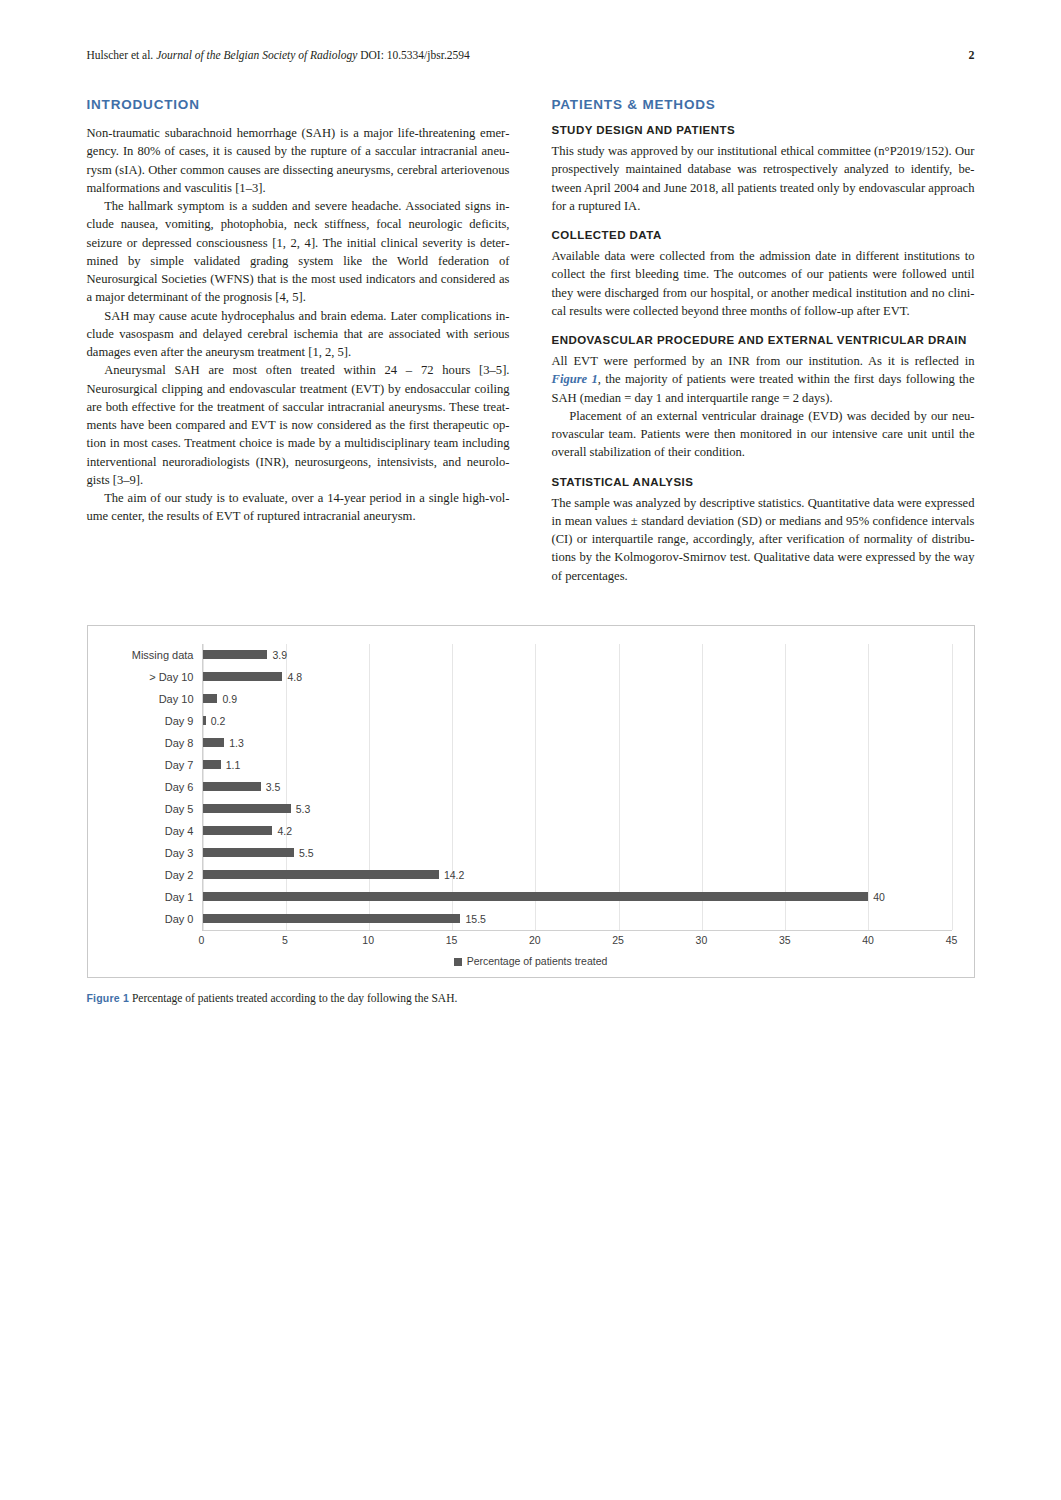Hulscher et al. Journal of the Belgian Society of Radiology DOI: 10.5334/jbsr.2594
2
Introduction
Non-traumatic subarachnoid hemorrhage (SAH) is a major life-threatening emergency. In 80% of cases, it is caused by the rupture of a saccular intracranial aneurysm (sIA). Other common causes are dissecting aneurysms, cerebral arteriovenous malformations and vasculitis [1–3].
The hallmark symptom is a sudden and severe headache. Associated signs include nausea, vomiting, photophobia, neck stiffness, focal neurologic deficits, seizure or depressed consciousness [1, 2, 4]. The initial clinical severity is determined by simple validated grading system like the World federation of Neurosurgical Societies (WFNS) that is the most used indicators and considered as a major determinant of the prognosis [4, 5].
SAH may cause acute hydrocephalus and brain edema. Later complications include vasospasm and delayed cerebral ischemia that are associated with serious damages even after the aneurysm treatment [1, 2, 5].
Aneurysmal SAH are most often treated within 24 – 72 hours [3–5]. Neurosurgical clipping and endovascular treatment (EVT) by endosaccular coiling are both effective for the treatment of saccular intracranial aneurysms. These treatments have been compared and EVT is now considered as the first therapeutic option in most cases. Treatment choice is made by a multidisciplinary team including interventional neuroradiologists (INR), neurosurgeons, intensivists, and neurologists [3–9].
The aim of our study is to evaluate, over a 14-year period in a single high-volume center, the results of EVT of ruptured intracranial aneurysm.
Patients & Methods
Study design and patients
This study was approved by our institutional ethical committee (n°P2019/152). Our prospectively maintained database was retrospectively analyzed to identify, between April 2004 and June 2018, all patients treated only by endovascular approach for a ruptured IA.
Collected data
Available data were collected from the admission date in different institutions to collect the first bleeding time. The outcomes of our patients were followed until they were discharged from our hospital, or another medical institution and no clinical results were collected beyond three months of follow-up after EVT.
Endovascular procedure and external ventricular drain
All EVT were performed by an INR from our institution. As it is reflected in Figure 1, the majority of patients were treated within the first days following the SAH (median = day 1 and interquartile range = 2 days).
Placement of an external ventricular drainage (EVD) was decided by our neurovascular team. Patients were then monitored in our intensive care unit until the overall stabilization of their condition.
Statistical analysis
The sample was analyzed by descriptive statistics. Quantitative data were expressed in mean values ± standard deviation (SD) or medians and 95% confidence intervals (CI) or interquartile range, accordingly, after verification of normality of distributions by the Kolmogorov-Smirnov test. Qualitative data were expressed by the way of percentages.
Missing data
> Day 10
Day 10
Day 9
Day 8
Day 7
Day 6
Day 5
Day 4
Day 3
Day 2
Day 1
Day 0
3.9
4.8
0.9
0.2
1.3
1.1
3.5
5.3
4.2
5.5
14.2
40
15.5
0 5 10 15 20 25 30 35 40 45
Percentage of patients treated
Figure 1 Percentage of patients treated according to the day following the SAH.